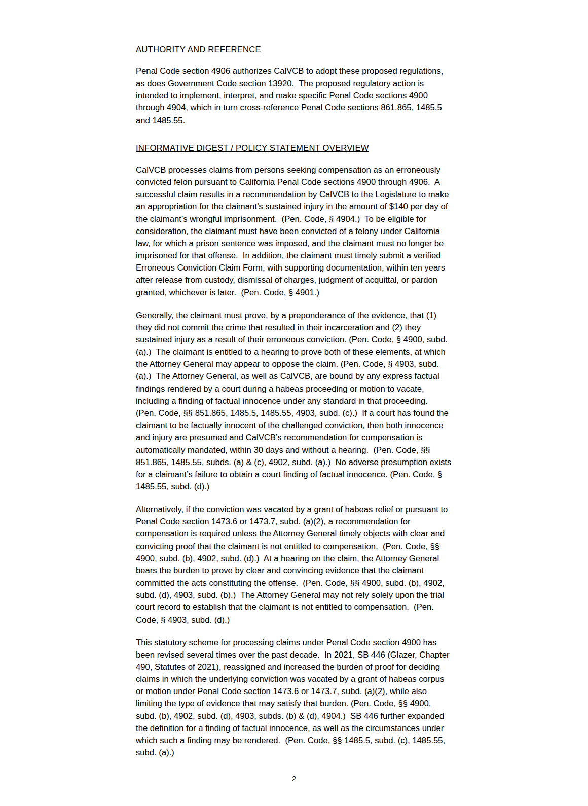AUTHORITY AND REFERENCE
Penal Code section 4906 authorizes CalVCB to adopt these proposed regulations, as does Government Code section 13920. The proposed regulatory action is intended to implement, interpret, and make specific Penal Code sections 4900 through 4904, which in turn cross-reference Penal Code sections 861.865, 1485.5 and 1485.55.
INFORMATIVE DIGEST / POLICY STATEMENT OVERVIEW
CalVCB processes claims from persons seeking compensation as an erroneously convicted felon pursuant to California Penal Code sections 4900 through 4906. A successful claim results in a recommendation by CalVCB to the Legislature to make an appropriation for the claimant’s sustained injury in the amount of $140 per day of the claimant’s wrongful imprisonment. (Pen. Code, § 4904.) To be eligible for consideration, the claimant must have been convicted of a felony under California law, for which a prison sentence was imposed, and the claimant must no longer be imprisoned for that offense. In addition, the claimant must timely submit a verified Erroneous Conviction Claim Form, with supporting documentation, within ten years after release from custody, dismissal of charges, judgment of acquittal, or pardon granted, whichever is later. (Pen. Code, § 4901.)
Generally, the claimant must prove, by a preponderance of the evidence, that (1) they did not commit the crime that resulted in their incarceration and (2) they sustained injury as a result of their erroneous conviction. (Pen. Code, § 4900, subd. (a).) The claimant is entitled to a hearing to prove both of these elements, at which the Attorney General may appear to oppose the claim. (Pen. Code, § 4903, subd. (a).) The Attorney General, as well as CalVCB, are bound by any express factual findings rendered by a court during a habeas proceeding or motion to vacate, including a finding of factual innocence under any standard in that proceeding. (Pen. Code, §§ 851.865, 1485.5, 1485.55, 4903, subd. (c).) If a court has found the claimant to be factually innocent of the challenged conviction, then both innocence and injury are presumed and CalVCB’s recommendation for compensation is automatically mandated, within 30 days and without a hearing. (Pen. Code, §§ 851.865, 1485.55, subds. (a) & (c), 4902, subd. (a).) No adverse presumption exists for a claimant’s failure to obtain a court finding of factual innocence. (Pen. Code, § 1485.55, subd. (d).)
Alternatively, if the conviction was vacated by a grant of habeas relief or pursuant to Penal Code section 1473.6 or 1473.7, subd. (a)(2), a recommendation for compensation is required unless the Attorney General timely objects with clear and convicting proof that the claimant is not entitled to compensation. (Pen. Code, §§ 4900, subd. (b), 4902, subd. (d).) At a hearing on the claim, the Attorney General bears the burden to prove by clear and convincing evidence that the claimant committed the acts constituting the offense. (Pen. Code, §§ 4900, subd. (b), 4902, subd. (d), 4903, subd. (b).) The Attorney General may not rely solely upon the trial court record to establish that the claimant is not entitled to compensation. (Pen. Code, § 4903, subd. (d).)
This statutory scheme for processing claims under Penal Code section 4900 has been revised several times over the past decade. In 2021, SB 446 (Glazer, Chapter 490, Statutes of 2021), reassigned and increased the burden of proof for deciding claims in which the underlying conviction was vacated by a grant of habeas corpus or motion under Penal Code section 1473.6 or 1473.7, subd. (a)(2), while also limiting the type of evidence that may satisfy that burden. (Pen. Code, §§ 4900, subd. (b), 4902, subd. (d), 4903, subds. (b) & (d), 4904.) SB 446 further expanded the definition for a finding of factual innocence, as well as the circumstances under which such a finding may be rendered. (Pen. Code, §§ 1485.5, subd. (c), 1485.55, subd. (a).)
2